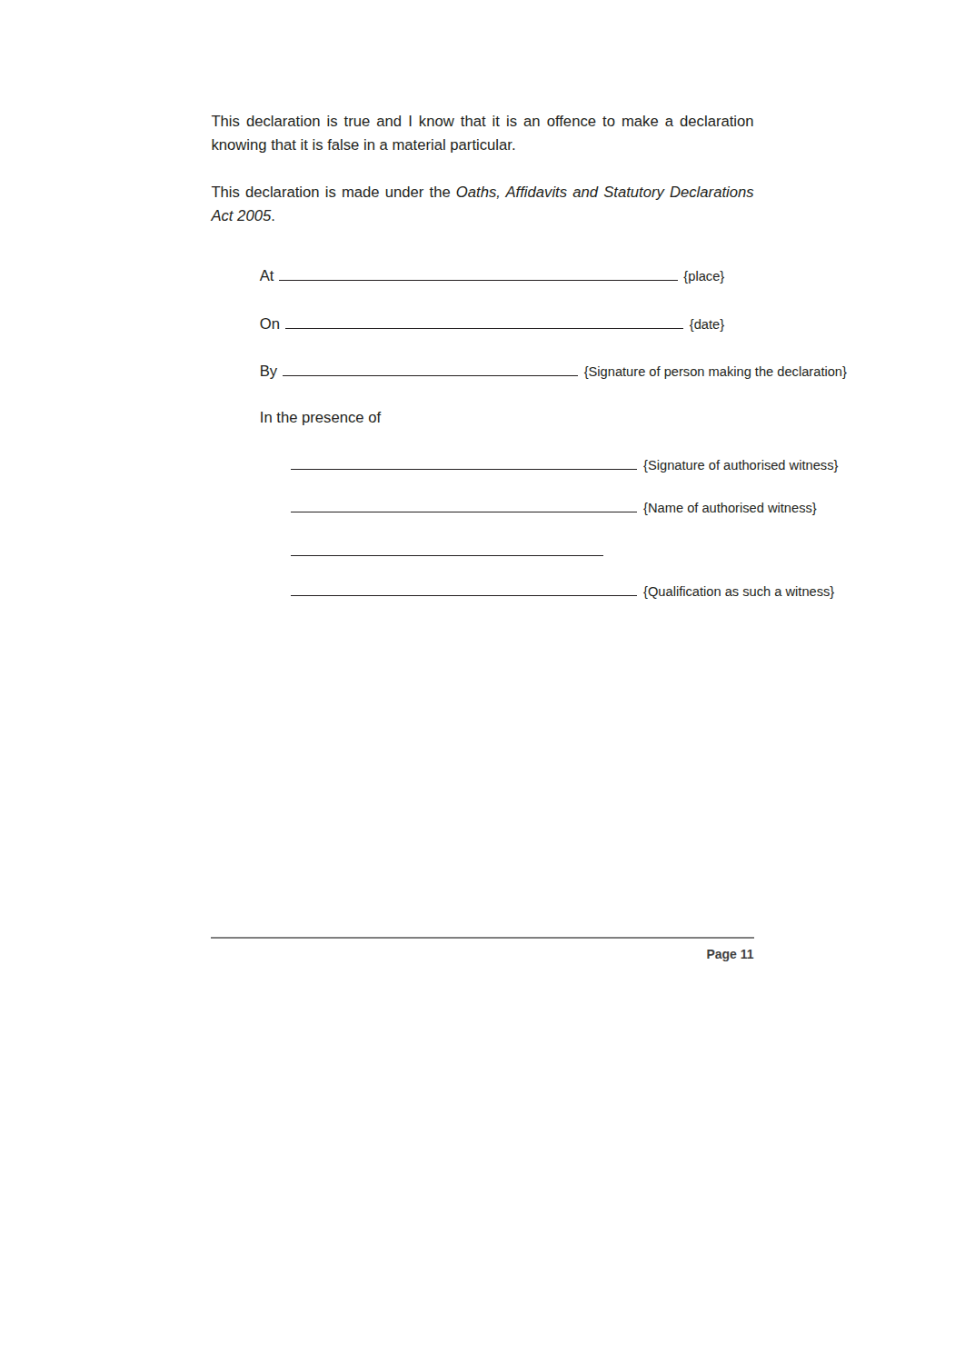This declaration is true and I know that it is an offence to make a declaration knowing that it is false in a material particular.
This declaration is made under the Oaths, Affidavits and Statutory Declarations Act 2005.
At {place}
On {date}
By {Signature of person making the declaration}
In the presence of
{Signature of authorised witness}
{Name of authorised witness}
{Qualification as such a witness}
Page 11